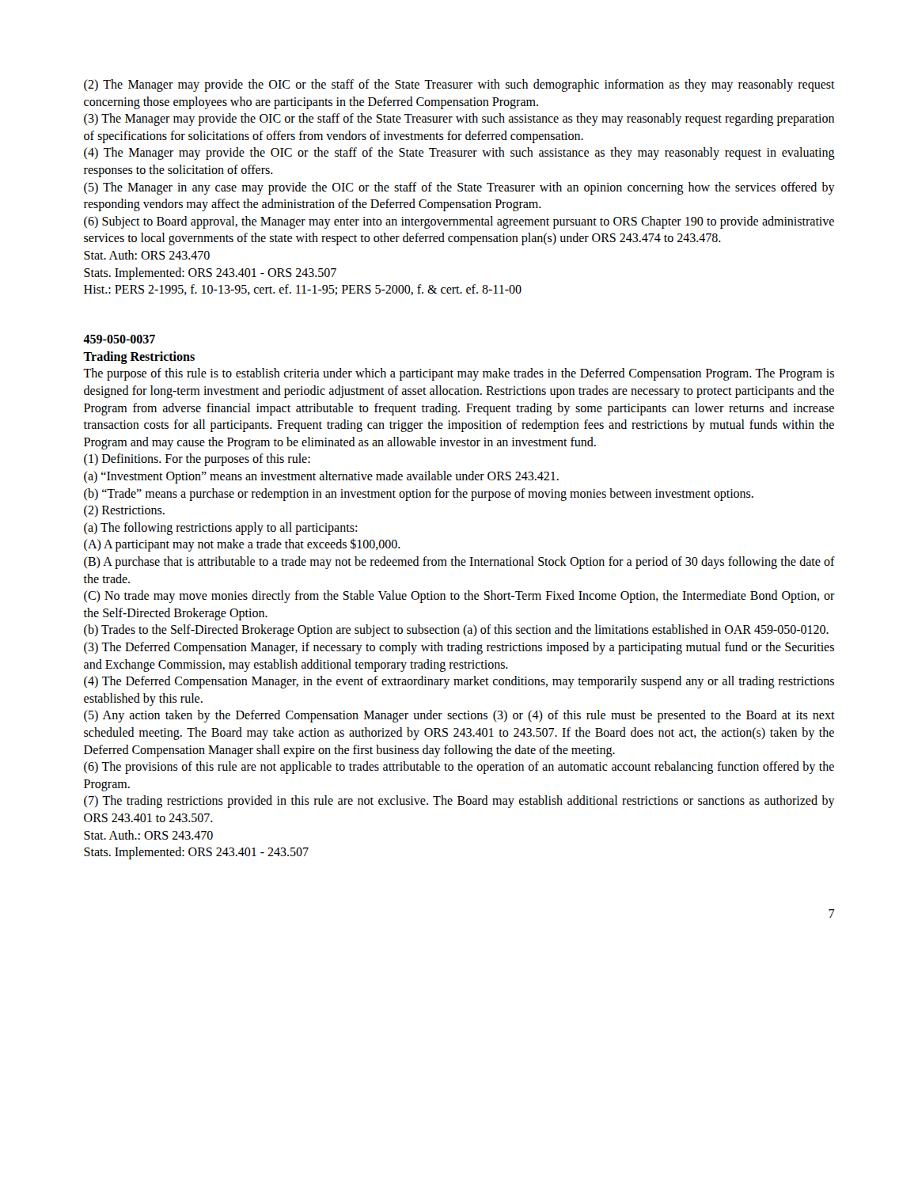(2) The Manager may provide the OIC or the staff of the State Treasurer with such demographic information as they may reasonably request concerning those employees who are participants in the Deferred Compensation Program.
(3) The Manager may provide the OIC or the staff of the State Treasurer with such assistance as they may reasonably request regarding preparation of specifications for solicitations of offers from vendors of investments for deferred compensation.
(4) The Manager may provide the OIC or the staff of the State Treasurer with such assistance as they may reasonably request in evaluating responses to the solicitation of offers.
(5) The Manager in any case may provide the OIC or the staff of the State Treasurer with an opinion concerning how the services offered by responding vendors may affect the administration of the Deferred Compensation Program.
(6) Subject to Board approval, the Manager may enter into an intergovernmental agreement pursuant to ORS Chapter 190 to provide administrative services to local governments of the state with respect to other deferred compensation plan(s) under ORS 243.474 to 243.478.
Stat. Auth: ORS 243.470
Stats. Implemented: ORS 243.401 - ORS 243.507
Hist.: PERS 2-1995, f. 10-13-95, cert. ef. 11-1-95; PERS 5-2000, f. & cert. ef. 8-11-00
459-050-0037
Trading Restrictions
The purpose of this rule is to establish criteria under which a participant may make trades in the Deferred Compensation Program. The Program is designed for long-term investment and periodic adjustment of asset allocation. Restrictions upon trades are necessary to protect participants and the Program from adverse financial impact attributable to frequent trading. Frequent trading by some participants can lower returns and increase transaction costs for all participants. Frequent trading can trigger the imposition of redemption fees and restrictions by mutual funds within the Program and may cause the Program to be eliminated as an allowable investor in an investment fund.
(1) Definitions. For the purposes of this rule:
(a) “Investment Option” means an investment alternative made available under ORS 243.421.
(b) “Trade” means a purchase or redemption in an investment option for the purpose of moving monies between investment options.
(2) Restrictions.
(a) The following restrictions apply to all participants:
(A) A participant may not make a trade that exceeds $100,000.
(B) A purchase that is attributable to a trade may not be redeemed from the International Stock Option for a period of 30 days following the date of the trade.
(C) No trade may move monies directly from the Stable Value Option to the Short-Term Fixed Income Option, the Intermediate Bond Option, or the Self-Directed Brokerage Option.
(b) Trades to the Self-Directed Brokerage Option are subject to subsection (a) of this section and the limitations established in OAR 459-050-0120.
(3) The Deferred Compensation Manager, if necessary to comply with trading restrictions imposed by a participating mutual fund or the Securities and Exchange Commission, may establish additional temporary trading restrictions.
(4) The Deferred Compensation Manager, in the event of extraordinary market conditions, may temporarily suspend any or all trading restrictions established by this rule.
(5) Any action taken by the Deferred Compensation Manager under sections (3) or (4) of this rule must be presented to the Board at its next scheduled meeting. The Board may take action as authorized by ORS 243.401 to 243.507. If the Board does not act, the action(s) taken by the Deferred Compensation Manager shall expire on the first business day following the date of the meeting.
(6) The provisions of this rule are not applicable to trades attributable to the operation of an automatic account rebalancing function offered by the Program.
(7) The trading restrictions provided in this rule are not exclusive. The Board may establish additional restrictions or sanctions as authorized by ORS 243.401 to 243.507.
Stat. Auth.: ORS 243.470
Stats. Implemented: ORS 243.401 - 243.507
7